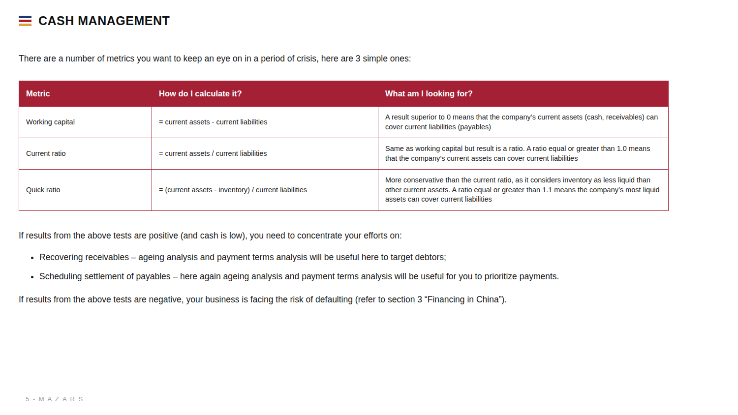CASH MANAGEMENT
There are a number of metrics you want to keep an eye on in a period of crisis, here are 3 simple ones:
| Metric | How do I calculate it? | What am I looking for? |
| --- | --- | --- |
| Working capital | = current assets - current liabilities | A result superior to 0 means that the company’s current assets (cash, receivables) can cover current liabilities (payables) |
| Current ratio | = current assets / current liabilities | Same as working capital but result is a ratio. A ratio equal or greater than 1.0 means that the company’s current assets can cover current liabilities |
| Quick ratio | = (current assets - inventory) / current liabilities | More conservative than the current ratio, as it considers inventory as less liquid than other current assets. A ratio equal or greater than 1.1 means the company’s most liquid assets can cover current liabilities |
If results from the above tests are positive (and cash is low), you need to concentrate your efforts on:
Recovering receivables – ageing analysis and payment terms analysis will be useful here to target debtors;
Scheduling settlement of payables – here again ageing analysis and payment terms analysis will be useful for you to prioritize payments.
If results from the above tests are negative, your business is facing the risk of defaulting (refer to section 3 “Financing in China”).
5 - M A Z A R S